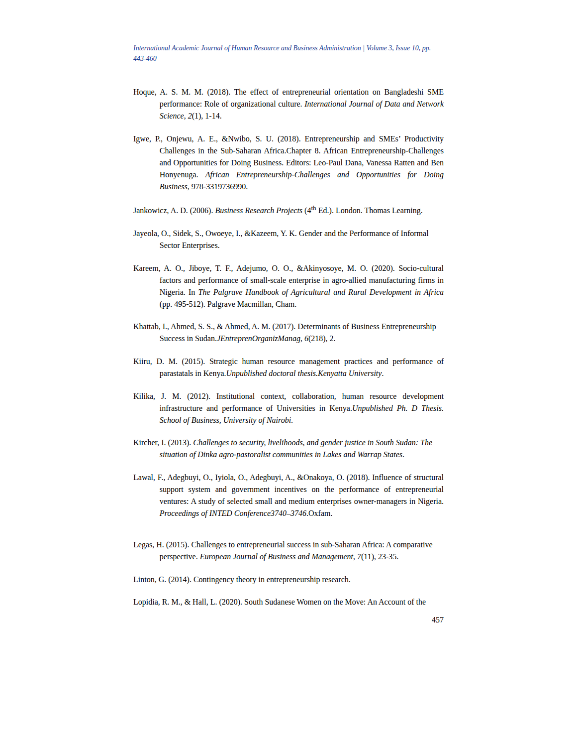International Academic Journal of Human Resource and Business Administration | Volume 3, Issue 10, pp. 443-460
Hoque, A. S. M. M. (2018). The effect of entrepreneurial orientation on Bangladeshi SME performance: Role of organizational culture. International Journal of Data and Network Science, 2(1), 1-14.
Igwe, P., Onjewu, A. E., &Nwibo, S. U. (2018). Entrepreneurship and SMEs’ Productivity Challenges in the Sub-Saharan Africa.Chapter 8. African Entrepreneurship-Challenges and Opportunities for Doing Business. Editors: Leo-Paul Dana, Vanessa Ratten and Ben Honyenuga. African Entrepreneurship-Challenges and Opportunities for Doing Business, 978-3319736990.
Jankowicz, A. D. (2006). Business Research Projects (4th Ed.). London. Thomas Learning.
Jayeola, O., Sidek, S., Owoeye, I., &Kazeem, Y. K. Gender and the Performance of Informal Sector Enterprises.
Kareem, A. O., Jiboye, T. F., Adejumo, O. O., &Akinyosoye, M. O. (2020). Socio-cultural factors and performance of small-scale enterprise in agro-allied manufacturing firms in Nigeria. In The Palgrave Handbook of Agricultural and Rural Development in Africa (pp. 495-512). Palgrave Macmillan, Cham.
Khattab, I., Ahmed, S. S., & Ahmed, A. M. (2017). Determinants of Business Entrepreneurship Success in Sudan.JEntreprenOrganizManag, 6(218), 2.
Kiiru, D. M. (2015). Strategic human resource management practices and performance of parastatals in Kenya.Unpublished doctoral thesis.Kenyatta University.
Kilika, J. M. (2012). Institutional context, collaboration, human resource development infrastructure and performance of Universities in Kenya.Unpublished Ph. D Thesis. School of Business, University of Nairobi.
Kircher, I. (2013). Challenges to security, livelihoods, and gender justice in South Sudan: The situation of Dinka agro-pastoralist communities in Lakes and Warrap States.
Lawal, F., Adegbuyi, O., Iyiola, O., Adegbuyi, A., &Onakoya, O. (2018). Influence of structural support system and government incentives on the performance of entrepreneurial ventures: A study of selected small and medium enterprises owner-managers in Nigeria. Proceedings of INTED Conference3740–3746.Oxfam.
Legas, H. (2015). Challenges to entrepreneurial success in sub-Saharan Africa: A comparative perspective. European Journal of Business and Management, 7(11), 23-35.
Linton, G. (2014). Contingency theory in entrepreneurship research.
Lopidia, R. M., & Hall, L. (2020). South Sudanese Women on the Move: An Account of the
457